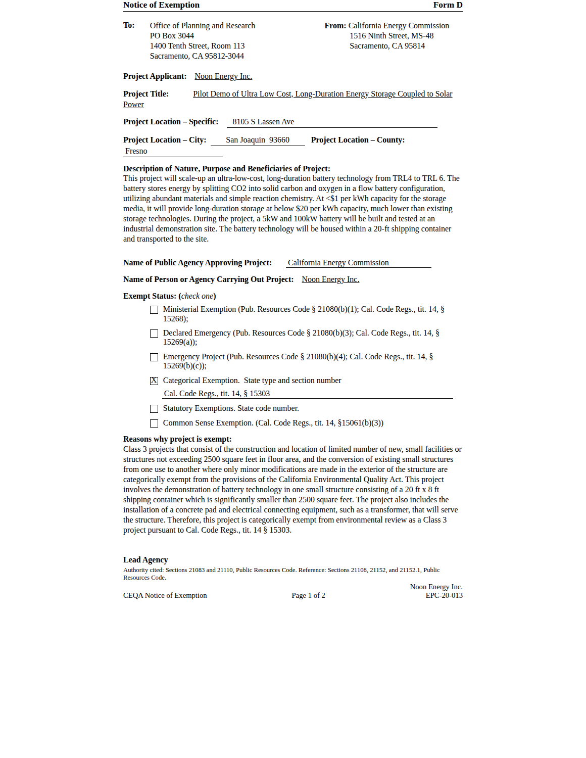Notice of Exemption
Form D
| To: | Office of Planning and Research PO Box 3044 1400 Tenth Street, Room 113 Sacramento, CA 95812-3044 | From: California Energy Commission 1516 Ninth Street, MS-48 Sacramento, CA 95814 |
Project Applicant: Noon Energy Inc.
Project Title: Pilot Demo of Ultra Low Cost, Long-Duration Energy Storage Coupled to Solar Power
Project Location – Specific: 8105 S Lassen Ave
Project Location – City: San Joaquin 93660 Project Location – County: Fresno
Description of Nature, Purpose and Beneficiaries of Project:
This project will scale-up an ultra-low-cost, long-duration battery technology from TRL4 to TRL 6. The battery stores energy by splitting CO2 into solid carbon and oxygen in a flow battery configuration, utilizing abundant materials and simple reaction chemistry. At <$1 per kWh capacity for the storage media, it will provide long-duration storage at below $20 per kWh capacity, much lower than existing storage technologies. During the project, a 5kW and 100kW battery will be built and tested at an industrial demonstration site. The battery technology will be housed within a 20-ft shipping container and transported to the site.
Name of Public Agency Approving Project: California Energy Commission
Name of Person or Agency Carrying Out Project: Noon Energy Inc.
Exempt Status: (check one)
Ministerial Exemption (Pub. Resources Code § 21080(b)(1); Cal. Code Regs., tit. 14, § 15268);
Declared Emergency (Pub. Resources Code § 21080(b)(3); Cal. Code Regs., tit. 14, § 15269(a));
Emergency Project (Pub. Resources Code § 21080(b)(4); Cal. Code Regs., tit. 14, § 15269(b)(c));
Categorical Exemption. State type and section number
Cal. Code Regs., tit. 14, § 15303
Statutory Exemptions. State code number.
Common Sense Exemption. (Cal. Code Regs., tit. 14, §15061(b)(3))
Reasons why project is exempt:
Class 3 projects that consist of the construction and location of limited number of new, small facilities or structures not exceeding 2500 square feet in floor area, and the conversion of existing small structures from one use to another where only minor modifications are made in the exterior of the structure are categorically exempt from the provisions of the California Environmental Quality Act. This project involves the demonstration of battery technology in one small structure consisting of a 20 ft x 8 ft shipping container which is significantly smaller than 2500 square feet. The project also includes the installation of a concrete pad and electrical connecting equipment, such as a transformer, that will serve the structure. Therefore, this project is categorically exempt from environmental review as a Class 3 project pursuant to Cal. Code Regs., tit. 14 § 15303.
Lead Agency
Authority cited: Sections 21083 and 21110, Public Resources Code. Reference: Sections 21108, 21152, and 21152.1, Public Resources Code.
CEQA Notice of Exemption
Page 1 of 2
Noon Energy Inc. EPC-20-013